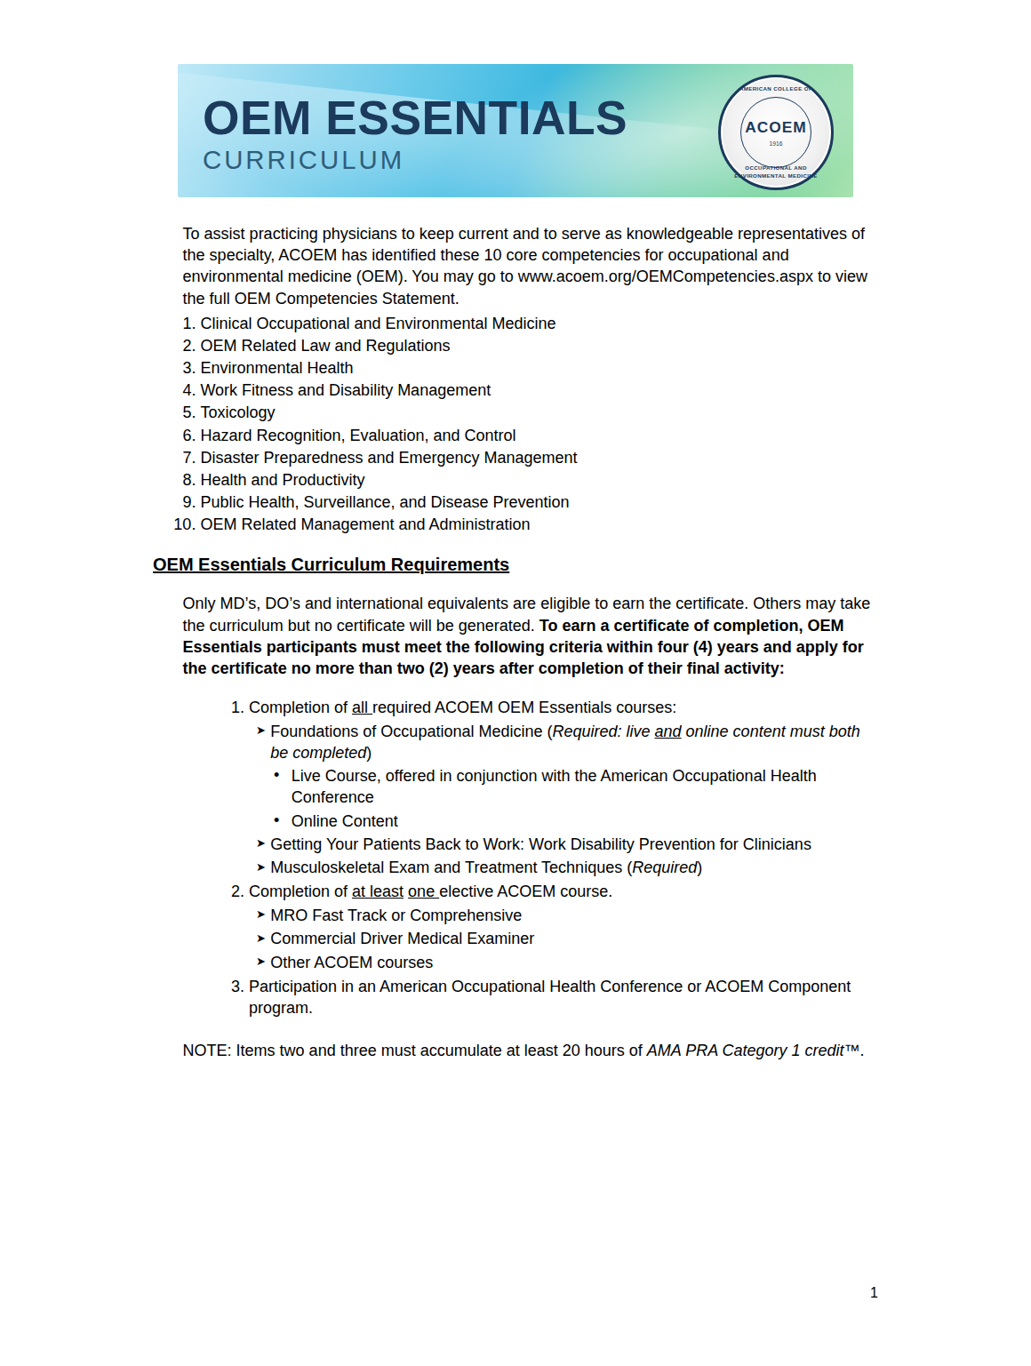OEM ESSENTIALS
CURRICULUM
American College of
ACOEM
1916
Occupational and Environmental Medicine
To assist practicing physicians to keep current and to serve as knowledgeable representatives of the specialty, ACOEM has identified these 10 core competencies for occupational and environmental medicine (OEM). You may go to www.acoem.org/OEMCompetencies.aspx to view the full OEM Competencies Statement.
Clinical Occupational and Environmental Medicine
OEM Related Law and Regulations
Environmental Health
Work Fitness and Disability Management
Toxicology
Hazard Recognition, Evaluation, and Control
Disaster Preparedness and Emergency Management
Health and Productivity
Public Health, Surveillance, and Disease Prevention
OEM Related Management and Administration
OEM Essentials Curriculum Requirements
Only MD’s, DO’s and international equivalents are eligible to earn the certificate. Others may take the curriculum but no certificate will be generated. To earn a certificate of completion, OEM Essentials participants must meet the following criteria within four (4) years and apply for the certificate no more than two (2) years after completion of their final activity:
Completion of all required ACOEM OEM Essentials courses:
Foundations of Occupational Medicine (Required: live and online content must both be completed)
Live Course, offered in conjunction with the American Occupational Health Conference
Online Content
Getting Your Patients Back to Work: Work Disability Prevention for Clinicians
Musculoskeletal Exam and Treatment Techniques (Required)
Completion of at least one elective ACOEM course.
MRO Fast Track or Comprehensive
Commercial Driver Medical Examiner
Other ACOEM courses
Participation in an American Occupational Health Conference or ACOEM Component program.
NOTE: Items two and three must accumulate at least 20 hours of AMA PRA Category 1 credit™.
1